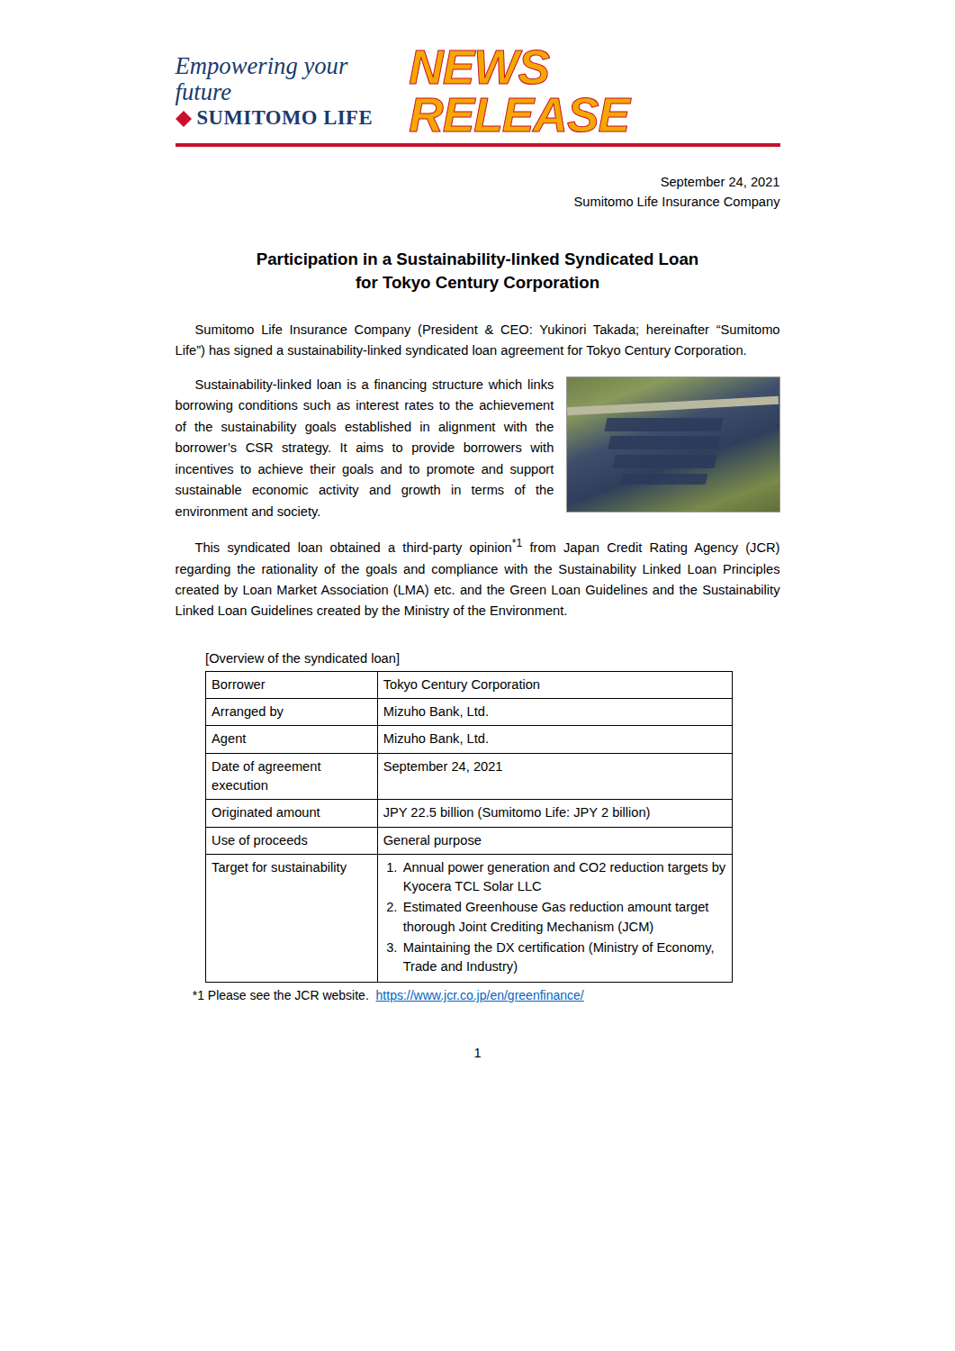Empowering your future SUMITOMO LIFE
NEWS RELEASE
September 24, 2021
Sumitomo Life Insurance Company
Participation in a Sustainability-linked Syndicated Loan
for Tokyo Century Corporation
Sumitomo Life Insurance Company (President & CEO: Yukinori Takada; hereinafter “Sumitomo Life”) has signed a sustainability-linked syndicated loan agreement for Tokyo Century Corporation.
Sustainability-linked loan is a financing structure which links borrowing conditions such as interest rates to the achievement of the sustainability goals established in alignment with the borrower’s CSR strategy. It aims to provide borrowers with incentives to achieve their goals and to promote and support sustainable economic activity and growth in terms of the environment and society.
This syndicated loan obtained a third-party opinion*1 from Japan Credit Rating Agency (JCR) regarding the rationality of the goals and compliance with the Sustainability Linked Loan Principles created by Loan Market Association (LMA) etc. and the Green Loan Guidelines and the Sustainability Linked Loan Guidelines created by the Ministry of the Environment.
[Overview of the syndicated loan]
| Borrower | Tokyo Century Corporation |
| Arranged by | Mizuho Bank, Ltd. |
| Agent | Mizuho Bank, Ltd. |
| Date of agreement execution | September 24, 2021 |
| Originated amount | JPY 22.5 billion (Sumitomo Life: JPY 2 billion) |
| Use of proceeds | General purpose |
| Target for sustainability | Annual power generation and CO2 reduction targets by Kyocera TCL Solar LLC Estimated Greenhouse Gas reduction amount target thorough Joint Crediting Mechanism (JCM) Maintaining the DX certification (Ministry of Economy, Trade and Industry) |
*1 Please see the JCR website. https://www.jcr.co.jp/en/greenfinance/
1